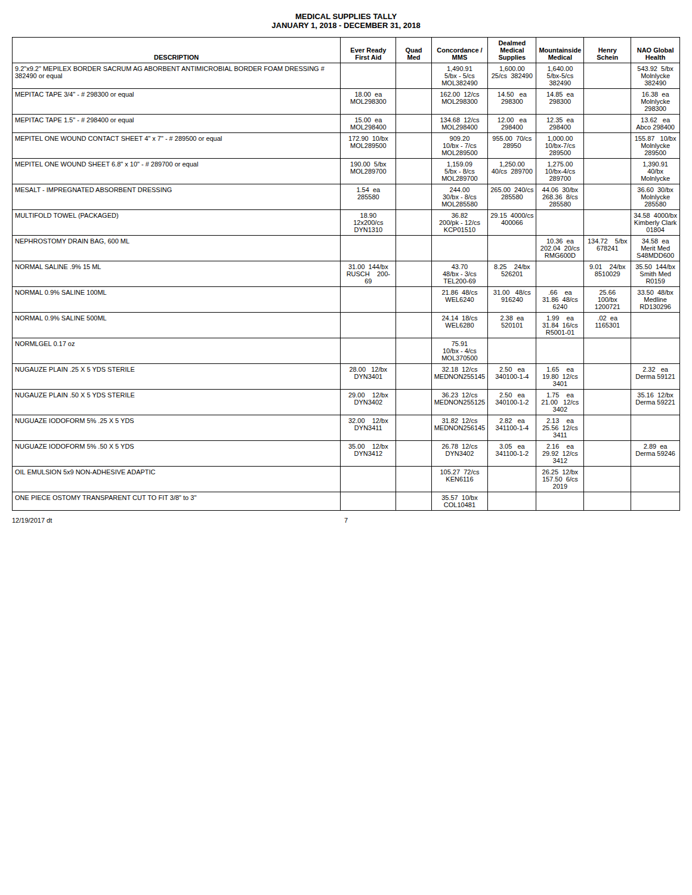MEDICAL SUPPLIES TALLY
JANUARY 1, 2018 - DECEMBER 31, 2018
| DESCRIPTION | Ever Ready First Aid | Quad Med | Concordance / MMS | Dealmed Medical Supplies | Mountainside Medical | Henry Schein | NAO Global Health |
| --- | --- | --- | --- | --- | --- | --- | --- |
| 9.2"x9.2" MEPILEX BORDER SACRUM AG ABORBENT ANTIMICROBIAL BORDER FOAM DRESSING # 382490 or equal | | | 1,490.91 5/bx - 5/cs MOL382490 | 1,600.00 25/cs 382490 | 1,640.00 5/bx-5/cs 382490 | | 543.92 5/bx Molnlycke 382490 |
| MEPITAC TAPE 3/4" - # 298300 or equal | 18.00 ea MOL298300 | | 162.00 12/cs MOL298300 | 14.50 ea 298300 | 14.85 ea 298300 | | 16.38 ea Molnlycke 298300 |
| MEPITAC TAPE 1.5" - # 298400 or equal | 15.00 ea MOL298400 | | 134.68 12/cs MOL298400 | 12.00 ea 298400 | 12.35 ea 298400 | | 13.62 ea Abco 298400 |
| MEPITEL ONE WOUND CONTACT SHEET 4" x 7" - # 289500 or equal | 172.90 10/bx MOL289500 | | 909.20 10/bx - 7/cs MOL289500 | 955.00 70/cs 28950 | 1,000.00 10/bx-7/cs 289500 | | 155.87 10/bx Molnlycke 289500 |
| MEPITEL ONE WOUND SHEET 6.8" x 10" - # 289700 or equal | 190.00 5/bx MOL289700 | | 1,159.09 5/bx - 8/cs MOL289700 | 1,250.00 40/cs 289700 | 1,275.00 10/bx-4/cs 289700 | | 1,390.91 40/bx Molnlycke |
| MESALT - IMPREGNATED ABSORBENT DRESSING | 1.54 ea 285580 | | 244.00 30/bx - 8/cs MOL285580 | 265.00 240/cs 285580 | 44.06 30/bx 268.36 8/cs 285580 | | 36.60 30/bx Molnlycke 285580 |
| MULTIFOLD TOWEL (PACKAGED) | 18.90 12x200/cs DYN1310 | | 36.82 200/pk - 12/cs KCP01510 | 29.15 4000/cs 400066 | | | 34.58 4000/bx Kimberly Clark 01804 |
| NEPHROSTOMY DRAIN BAG, 600 ML | | | | | 10.36 ea 202.04 20/cs RMG600D | 134.72 5/bx 678241 | 34.58 ea Merit Med S48MDD600 |
| NORMAL SALINE .9% 15 ML | 31.00 144/bx RUSCH 200-69 | | 43.70 48/bx - 3/cs TEL200-69 | 8.25 24/bx 526201 | | 9.01 24/bx 8510029 | 35.50 144/bx Smith Med R0159 |
| NORMAL 0.9% SALINE 100ML | | | 21.86 48/cs WEL6240 | 31.00 48/cs 916240 | .66 ea 31.86 48/cs 6240 | 25.66 100/bx 1200721 | 33.50 48/bx Medline RD130296 |
| NORMAL 0.9% SALINE 500ML | | | 24.14 18/cs WEL6280 | 2.38 ea 520101 | 1.99 ea 31.84 16/cs R5001-01 | .02 ea 1165301 | |
| NORMLGEL 0.17 oz | | | 75.91 10/bx - 4/cs MOL370500 | | | | |
| NUGAUZE PLAIN .25 X 5 YDS STERILE | 28.00 12/bx DYN3401 | | 32.18 12/cs MEDNON255145 | 2.50 ea 340100-1-4 | 1.65 ea 19.80 12/cs 3401 | | 2.32 ea Derma 59121 |
| NUGAUZE PLAIN .50 X 5 YDS STERILE | 29.00 12/bx DYN3402 | | 36.23 12/cs MEDNON255125 | 2.50 ea 340100-1-2 | 1.75 ea 21.00 12/cs 3402 | | 35.16 12/bx Derma 59221 |
| NUGUAZE IODOFORM 5% .25 X 5 YDS | 32.00 12/bx DYN3411 | | 31.82 12/cs MEDNON256145 | 2.82 ea 341100-1-4 | 2.13 ea 25.56 12/cs 3411 | | |
| NUGUAZE IODOFORM 5% .50 X 5 YDS | 35.00 12/bx DYN3412 | | 26.78 12/cs DYN3402 | 3.05 ea 341100-1-2 | 2.16 ea 29.92 12/cs 3412 | | 2.89 ea Derma 59246 |
| OIL EMULSION 5x9 NON-ADHESIVE ADAPTIC | | | 105.27 72/cs KEN6116 | | 26.25 12/bx 157.50 6/cs 2019 | | |
| ONE PIECE OSTOMY TRANSPARENT CUT TO FIT 3/8" to 3" | | | 35.57 10/bx COL10481 | | | | |
12/19/2017 dt
7